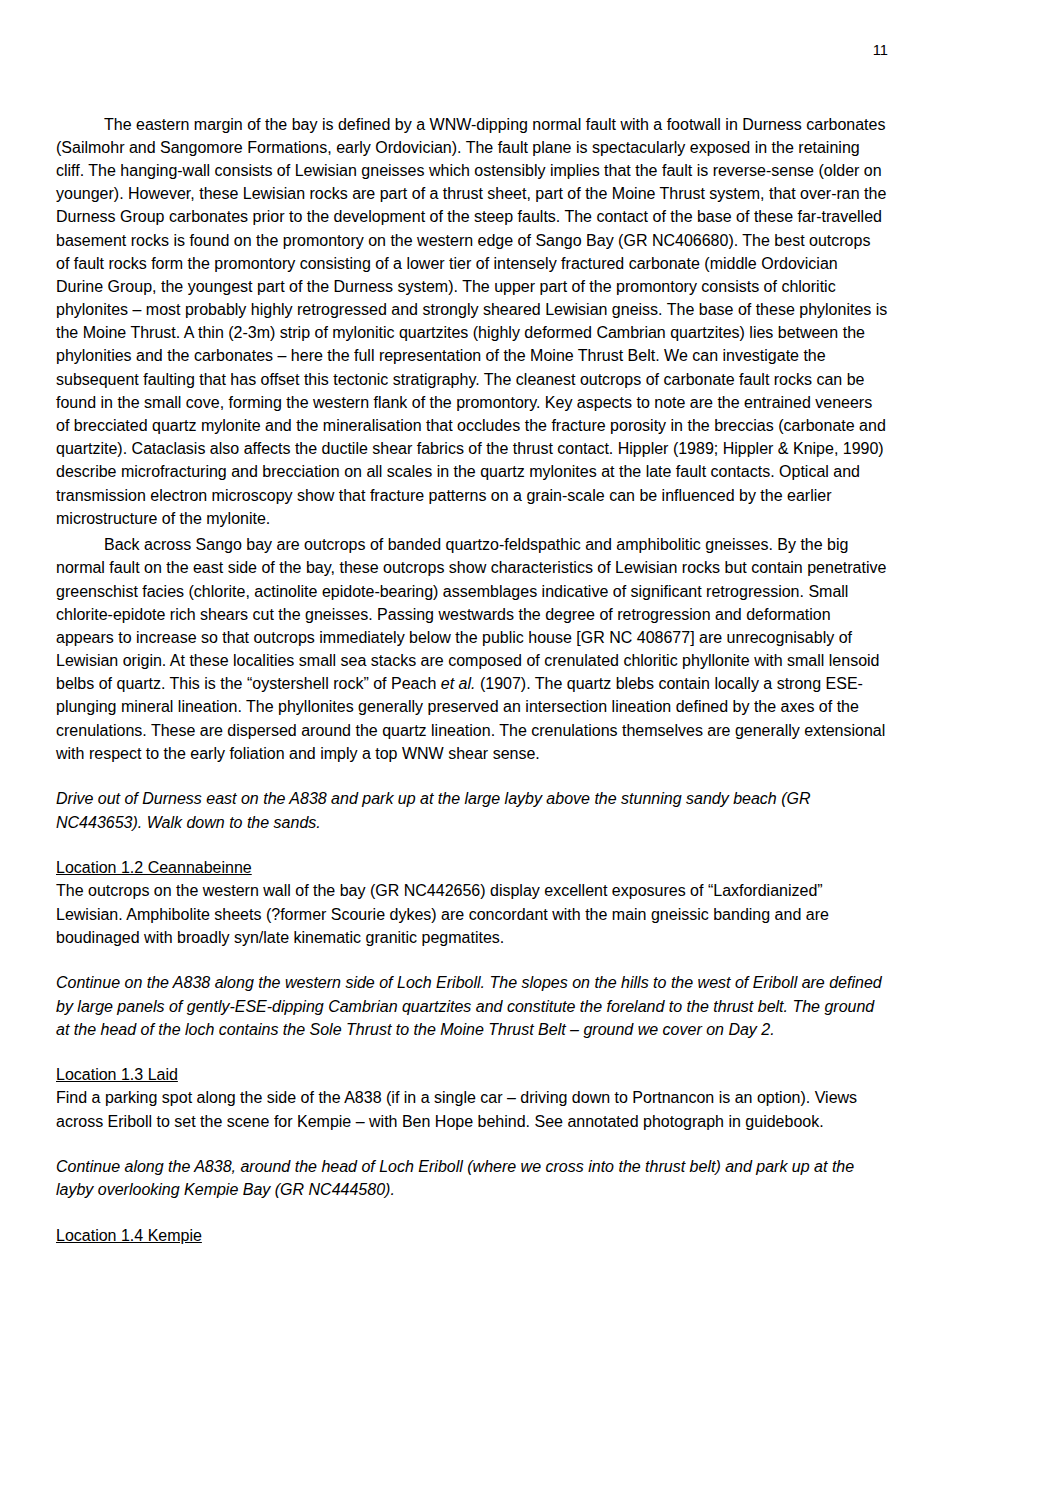11
The eastern margin of the bay is defined by a WNW-dipping normal fault with a footwall in Durness carbonates (Sailmohr and Sangomore Formations, early Ordovician). The fault plane is spectacularly exposed in the retaining cliff. The hanging-wall consists of Lewisian gneisses which ostensibly implies that the fault is reverse-sense (older on younger). However, these Lewisian rocks are part of a thrust sheet, part of the Moine Thrust system, that over-ran the Durness Group carbonates prior to the development of the steep faults. The contact of the base of these far-travelled basement rocks is found on the promontory on the western edge of Sango Bay (GR NC406680). The best outcrops of fault rocks form the promontory consisting of a lower tier of intensely fractured carbonate (middle Ordovician Durine Group, the youngest part of the Durness system). The upper part of the promontory consists of chloritic phylonites – most probably highly retrogressed and strongly sheared Lewisian gneiss. The base of these phylonites is the Moine Thrust. A thin (2-3m) strip of mylonitic quartzites (highly deformed Cambrian quartzites) lies between the phylonities and the carbonates – here the full representation of the Moine Thrust Belt. We can investigate the subsequent faulting that has offset this tectonic stratigraphy. The cleanest outcrops of carbonate fault rocks can be found in the small cove, forming the western flank of the promontory. Key aspects to note are the entrained veneers of brecciated quartz mylonite and the mineralisation that occludes the fracture porosity in the breccias (carbonate and quartzite). Cataclasis also affects the ductile shear fabrics of the thrust contact. Hippler (1989; Hippler & Knipe, 1990) describe microfracturing and brecciation on all scales in the quartz mylonites at the late fault contacts. Optical and transmission electron microscopy show that fracture patterns on a grain-scale can be influenced by the earlier microstructure of the mylonite.
Back across Sango bay are outcrops of banded quartzo-feldspathic and amphibolitic gneisses. By the big normal fault on the east side of the bay, these outcrops show characteristics of Lewisian rocks but contain penetrative greenschist facies (chlorite, actinolite epidote-bearing) assemblages indicative of significant retrogression. Small chlorite-epidote rich shears cut the gneisses. Passing westwards the degree of retrogression and deformation appears to increase so that outcrops immediately below the public house [GR NC 408677] are unrecognisably of Lewisian origin. At these localities small sea stacks are composed of crenulated chloritic phyllonite with small lensoid belbs of quartz. This is the “oystershell rock” of Peach et al. (1907). The quartz blebs contain locally a strong ESE-plunging mineral lineation. The phyllonites generally preserved an intersection lineation defined by the axes of the crenulations. These are dispersed around the quartz lineation. The crenulations themselves are generally extensional with respect to the early foliation and imply a top WNW shear sense.
Drive out of Durness east on the A838 and park up at the large layby above the stunning sandy beach (GR NC443653). Walk down to the sands.
Location 1.2 Ceannabeinne
The outcrops on the western wall of the bay (GR NC442656) display excellent exposures of “Laxfordianized” Lewisian. Amphibolite sheets (?former Scourie dykes) are concordant with the main gneissic banding and are boudinaged with broadly syn/late kinematic granitic pegmatites.
Continue on the A838 along the western side of Loch Eriboll. The slopes on the hills to the west of Eriboll are defined by large panels of gently-ESE-dipping Cambrian quartzites and constitute the foreland to the thrust belt. The ground at the head of the loch contains the Sole Thrust to the Moine Thrust Belt – ground we cover on Day 2.
Location 1.3 Laid
Find a parking spot along the side of the A838 (if in a single car – driving down to Portnancon is an option). Views across Eriboll to set the scene for Kempie – with Ben Hope behind. See annotated photograph in guidebook.
Continue along the A838, around the head of Loch Eriboll (where we cross into the thrust belt) and park up at the layby overlooking Kempie Bay (GR NC444580).
Location 1.4 Kempie